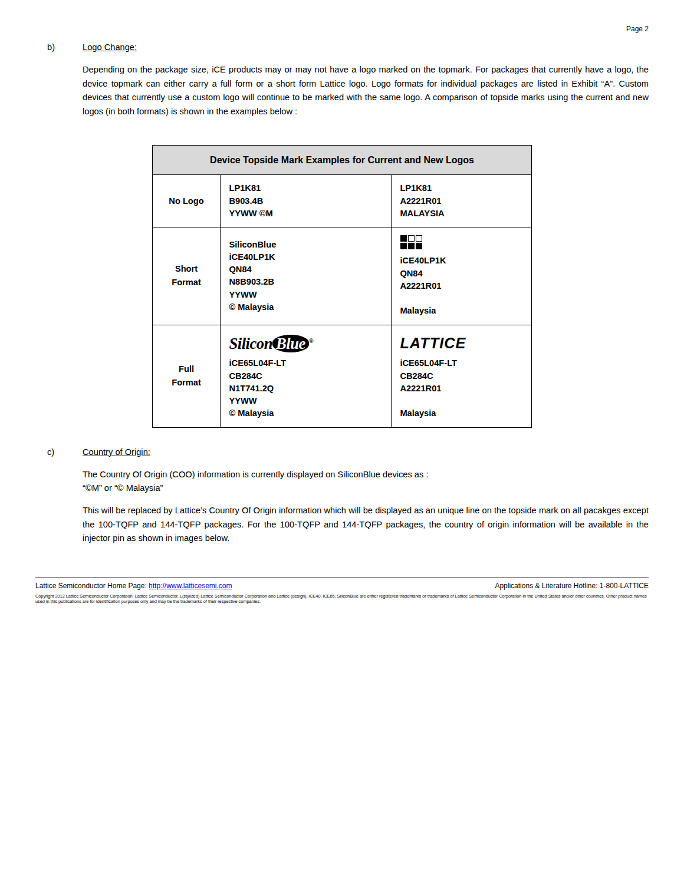Page 2
b)
Logo Change:
Depending on the package size, iCE products may or may not have a logo marked on the topmark. For packages that currently have a logo, the device topmark can either carry a full form or a short form Lattice logo. Logo formats for individual packages are listed in Exhibit “A”. Custom devices that currently use a custom logo will continue to be marked with the same logo. A comparison of topside marks using the current and new logos (in both formats) is shown in the examples below :
| Device Topside Mark Examples for Current and New Logos |
| --- |
| No Logo | LP1K81 B903.4B YYWW ©M | LP1K81 A2221R01 MALAYSIA |
| Short Format | SiliconBlue iCE40LP1K QN84 N8B903.2B YYWW © Malaysia | iCE40LP1K QN84 A2221R01 Malaysia |
| Full Format | Silicon Blue ® iCE65L04F-LT CB284C N1T741.2Q YYWW © Malaysia | LATTICE iCE65L04F-LT CB284C A2221R01 Malaysia |
c)
Country of Origin:
The Country Of Origin (COO) information is currently displayed on SiliconBlue devices as :
“©M” or “© Malaysia”
This will be replaced by Lattice’s Country Of Origin information which will be displayed as an unique line on the topside mark on all pacakges except the 100-TQFP and 144-TQFP packages. For the 100-TQFP and 144-TQFP packages, the country of origin information will be available in the injector pin as shown in images below.
Lattice Semiconductor Home Page: http://www.latticesemi.com Applications & Literature Hotline: 1-800-LATTICE
Copyright 2012 Lattice Semiconductor Corporation. Lattice Semiconductor, L(stylized) Lattice Semiconductor Corporation and Lattice (design), iCE40, iCE65, SiliconBlue are either registered trademarks or trademarks of Lattice Semiconductor Corporation in the United States and/or other countries. Other product names used in this publications are for identification purposes only and may be the trademarks of their respective companies.